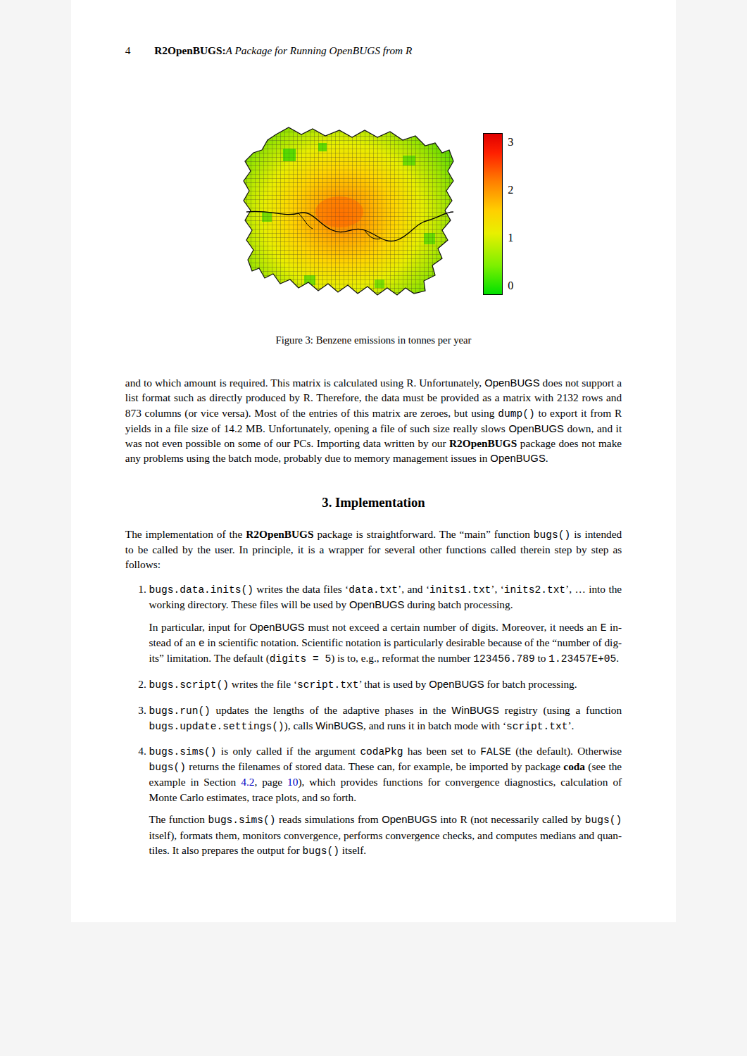4 R2OpenBUGS: A Package for Running OpenBUGS from R
3 2 1 0
Figure 3: Benzene emissions in tonnes per year
and to which amount is required. This matrix is calculated using R. Unfortunately, OpenBUGS does not support a list format such as directly produced by R. Therefore, the data must be provided as a matrix with 2132 rows and 873 columns (or vice versa). Most of the entries of this matrix are zeroes, but using dump() to export it from R yields in a file size of 14.2 MB. Unfortunately, opening a file of such size really slows OpenBUGS down, and it was not even possible on some of our PCs. Importing data written by our R2OpenBUGS package does not make any problems using the batch mode, probably due to memory management issues in OpenBUGS.
3. Implementation
The implementation of the R2OpenBUGS package is straightforward. The “main” function bugs() is intended to be called by the user. In principle, it is a wrapper for several other functions called therein step by step as follows:
bugs.data.inits() writes the data files ‘data.txt’, and ‘inits1.txt’, ‘inits2.txt’, … into the working directory. These files will be used by OpenBUGS during batch processing.
In particular, input for OpenBUGS must not exceed a certain number of digits. Moreover, it needs an E instead of an e in scientific notation. Scientific notation is particularly desirable because of the “number of digits” limitation. The default (digits = 5) is to, e.g., reformat the number 123456.789 to 1.23457E+05.
bugs.script() writes the file ‘script.txt’ that is used by OpenBUGS for batch processing.
bugs.run() updates the lengths of the adaptive phases in the WinBUGS registry (using a function bugs.update.settings()), calls WinBUGS, and runs it in batch mode with ‘script.txt’.
bugs.sims() is only called if the argument codaPkg has been set to FALSE (the default). Otherwise bugs() returns the filenames of stored data. These can, for example, be imported by package coda (see the example in Section 4.2, page 10), which provides functions for convergence diagnostics, calculation of Monte Carlo estimates, trace plots, and so forth.
The function bugs.sims() reads simulations from OpenBUGS into R (not necessarily called by bugs() itself), formats them, monitors convergence, performs convergence checks, and computes medians and quantiles. It also prepares the output for bugs() itself.